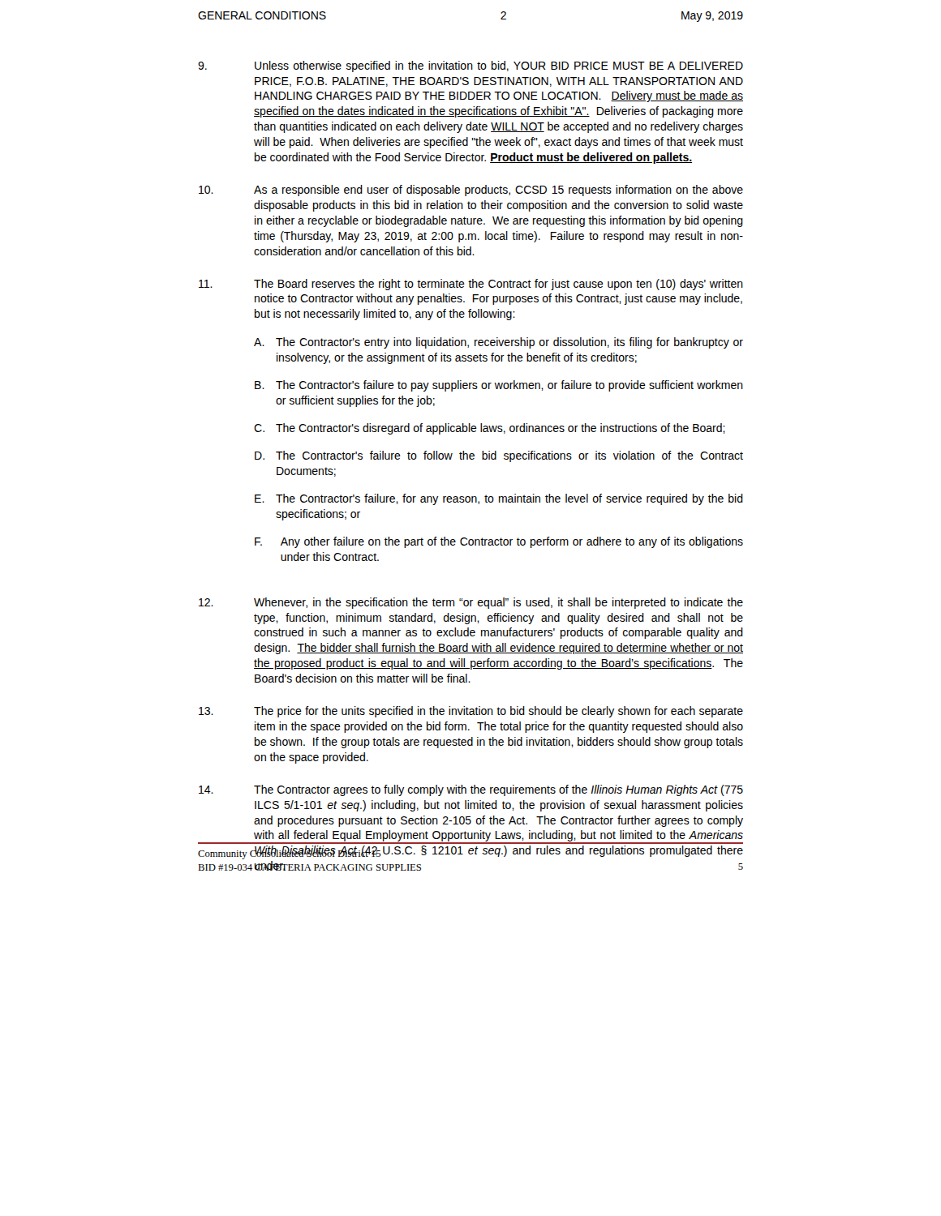GENERAL CONDITIONS
2
May 9, 2019
9.
Unless otherwise specified in the invitation to bid, YOUR BID PRICE MUST BE A DELIVERED PRICE, F.O.B. PALATINE, THE BOARD'S DESTINATION, WITH ALL TRANSPORTATION AND HANDLING CHARGES PAID BY THE BIDDER TO ONE LOCATION. Delivery must be made as specified on the dates indicated in the specifications of Exhibit "A". Deliveries of packaging more than quantities indicated on each delivery date WILL NOT be accepted and no redelivery charges will be paid. When deliveries are specified "the week of", exact days and times of that week must be coordinated with the Food Service Director. Product must be delivered on pallets.
10.
As a responsible end user of disposable products, CCSD 15 requests information on the above disposable products in this bid in relation to their composition and the conversion to solid waste in either a recyclable or biodegradable nature. We are requesting this information by bid opening time (Thursday, May 23, 2019, at 2:00 p.m. local time). Failure to respond may result in non-consideration and/or cancellation of this bid.
11.
The Board reserves the right to terminate the Contract for just cause upon ten (10) days' written notice to Contractor without any penalties. For purposes of this Contract, just cause may include, but is not necessarily limited to, any of the following:
A.
The Contractor's entry into liquidation, receivership or dissolution, its filing for bankruptcy or insolvency, or the assignment of its assets for the benefit of its creditors;
B.
The Contractor's failure to pay suppliers or workmen, or failure to provide sufficient workmen or sufficient supplies for the job;
C.
The Contractor's disregard of applicable laws, ordinances or the instructions of the Board;
D.
The Contractor's failure to follow the bid specifications or its violation of the Contract Documents;
E.
The Contractor's failure, for any reason, to maintain the level of service required by the bid specifications; or
F.
Any other failure on the part of the Contractor to perform or adhere to any of its obligations under this Contract.
12.
Whenever, in the specification the term “or equal” is used, it shall be interpreted to indicate the type, function, minimum standard, design, efficiency and quality desired and shall not be construed in such a manner as to exclude manufacturers' products of comparable quality and design. The bidder shall furnish the Board with all evidence required to determine whether or not the proposed product is equal to and will perform according to the Board’s specifications. The Board's decision on this matter will be final.
13.
The price for the units specified in the invitation to bid should be clearly shown for each separate item in the space provided on the bid form. The total price for the quantity requested should also be shown. If the group totals are requested in the bid invitation, bidders should show group totals on the space provided.
14.
The Contractor agrees to fully comply with the requirements of the Illinois Human Rights Act (775 ILCS 5/1-101 et seq.) including, but not limited to, the provision of sexual harassment policies and procedures pursuant to Section 2-105 of the Act. The Contractor further agrees to comply with all federal Equal Employment Opportunity Laws, including, but not limited to the Americans With Disabilities Act (42 U.S.C. § 12101 et seq.) and rules and regulations promulgated there under.
Community Consolidated School District 15
BID #19-034 CAFETERIA PACKAGING SUPPLIES
5